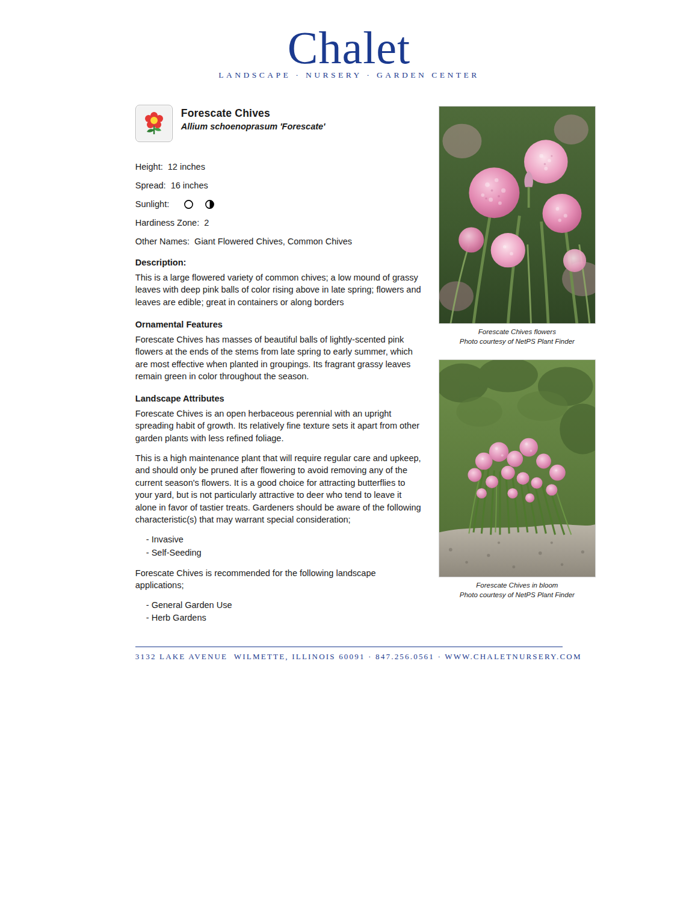Chalet
LANDSCAPE · NURSERY · GARDEN CENTER
Forescate Chives
Allium schoenoprasum 'Forescate'
Height: 12 inches
Spread: 16 inches
Sunlight:
Hardiness Zone: 2
Other Names: Giant Flowered Chives, Common Chives
Description:
This is a large flowered variety of common chives; a low mound of grassy leaves with deep pink balls of color rising above in late spring; flowers and leaves are edible; great in containers or along borders
Ornamental Features
Forescate Chives has masses of beautiful balls of lightly-scented pink flowers at the ends of the stems from late spring to early summer, which are most effective when planted in groupings. Its fragrant grassy leaves remain green in color throughout the season.
Landscape Attributes
Forescate Chives is an open herbaceous perennial with an upright spreading habit of growth. Its relatively fine texture sets it apart from other garden plants with less refined foliage.
This is a high maintenance plant that will require regular care and upkeep, and should only be pruned after flowering to avoid removing any of the current season's flowers. It is a good choice for attracting butterflies to your yard, but is not particularly attractive to deer who tend to leave it alone in favor of tastier treats. Gardeners should be aware of the following characteristic(s) that may warrant special consideration;
Invasive
Self-Seeding
Forescate Chives is recommended for the following landscape applications;
General Garden Use
Herb Gardens
Forescate Chives flowers
Photo courtesy of NetPS Plant Finder
Forescate Chives in bloom
Photo courtesy of NetPS Plant Finder
3132 LAKE AVENUE WILMETTE, ILLINOIS 60091 · 847.256.0561 · WWW.CHALETNURSERY.COM